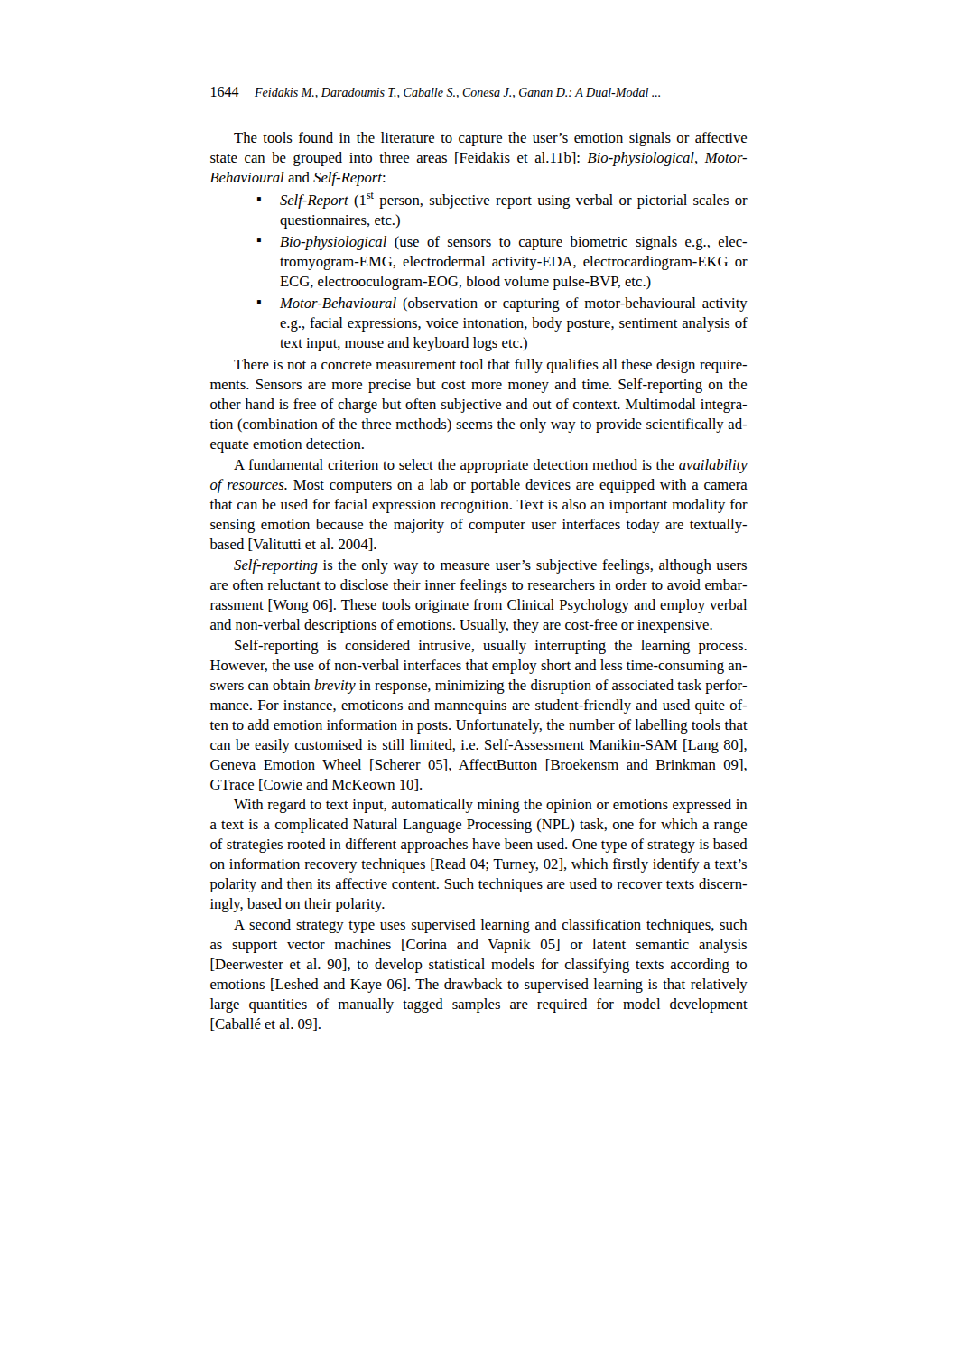1644 Feidakis M., Daradoumis T., Caballe S., Conesa J., Ganan D.: A Dual-Modal ...
The tools found in the literature to capture the user’s emotion signals or affective state can be grouped into three areas [Feidakis et al.11b]: Bio-physiological, Motor-Behavioural and Self-Report:
Self-Report (1st person, subjective report using verbal or pictorial scales or questionnaires, etc.)
Bio-physiological (use of sensors to capture biometric signals e.g., electromyogram-EMG, electrodermal activity-EDA, electrocardiogram-EKG or ECG, electrooculogram-EOG, blood volume pulse-BVP, etc.)
Motor-Behavioural (observation or capturing of motor-behavioural activity e.g., facial expressions, voice intonation, body posture, sentiment analysis of text input, mouse and keyboard logs etc.)
There is not a concrete measurement tool that fully qualifies all these design requirements. Sensors are more precise but cost more money and time. Self-reporting on the other hand is free of charge but often subjective and out of context. Multimodal integration (combination of the three methods) seems the only way to provide scientifically adequate emotion detection.
A fundamental criterion to select the appropriate detection method is the availability of resources. Most computers on a lab or portable devices are equipped with a camera that can be used for facial expression recognition. Text is also an important modality for sensing emotion because the majority of computer user interfaces today are textually-based [Valitutti et al. 2004].
Self-reporting is the only way to measure user’s subjective feelings, although users are often reluctant to disclose their inner feelings to researchers in order to avoid embarrassment [Wong 06]. These tools originate from Clinical Psychology and employ verbal and non-verbal descriptions of emotions. Usually, they are cost-free or inexpensive.
Self-reporting is considered intrusive, usually interrupting the learning process. However, the use of non-verbal interfaces that employ short and less time-consuming answers can obtain brevity in response, minimizing the disruption of associated task performance. For instance, emoticons and mannequins are student-friendly and used quite often to add emotion information in posts. Unfortunately, the number of labelling tools that can be easily customised is still limited, i.e. Self-Assessment Manikin-SAM [Lang 80], Geneva Emotion Wheel [Scherer 05], AffectButton [Broekensm and Brinkman 09], GTrace [Cowie and McKeown 10].
With regard to text input, automatically mining the opinion or emotions expressed in a text is a complicated Natural Language Processing (NPL) task, one for which a range of strategies rooted in different approaches have been used. One type of strategy is based on information recovery techniques [Read 04; Turney, 02], which firstly identify a text’s polarity and then its affective content. Such techniques are used to recover texts discerningly, based on their polarity.
A second strategy type uses supervised learning and classification techniques, such as support vector machines [Corina and Vapnik 05] or latent semantic analysis [Deerwester et al. 90], to develop statistical models for classifying texts according to emotions [Leshed and Kaye 06]. The drawback to supervised learning is that relatively large quantities of manually tagged samples are required for model development [Caballé et al. 09].